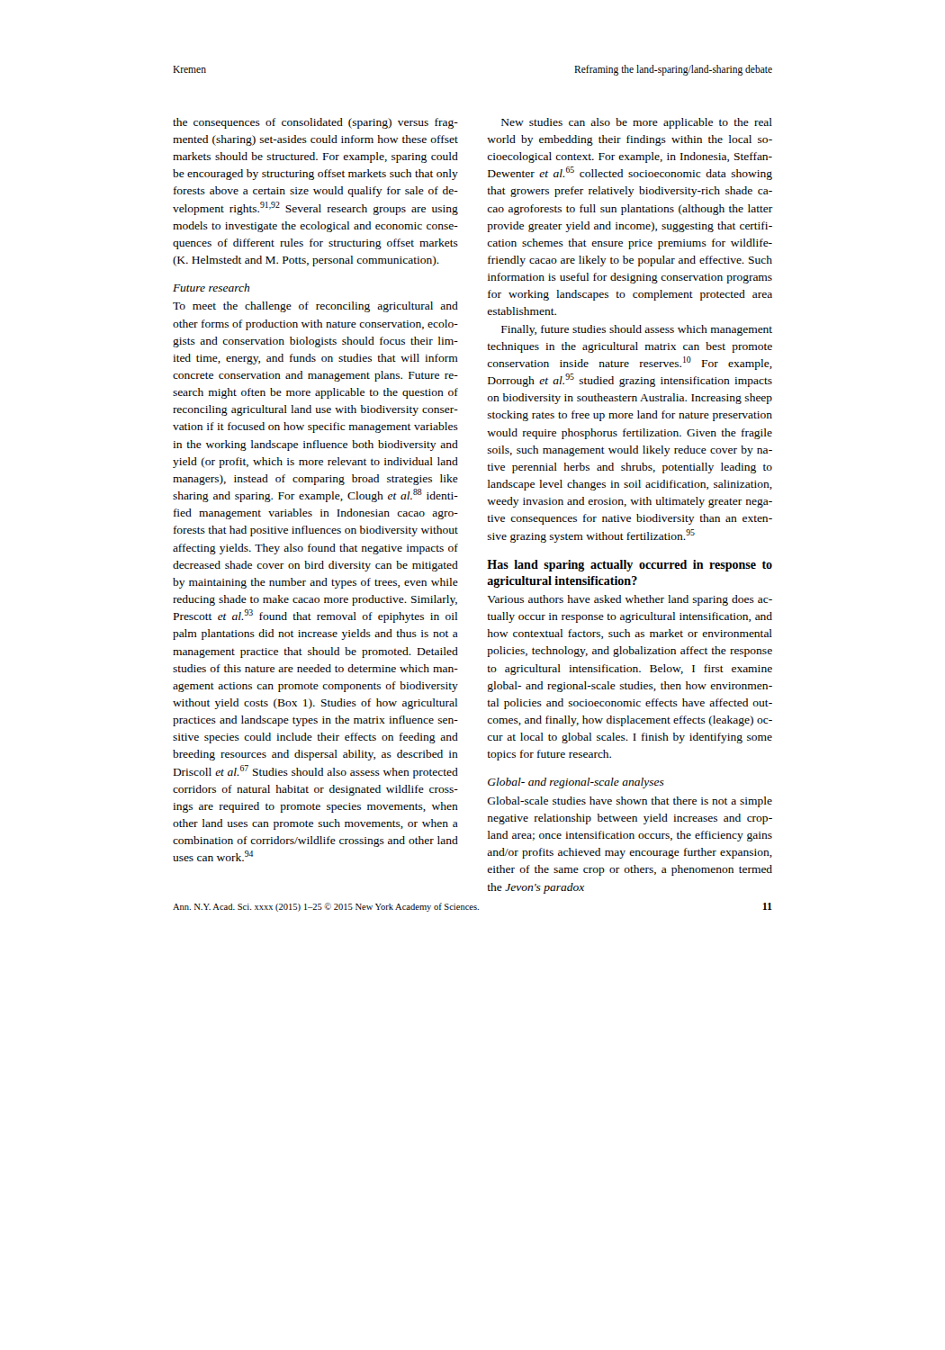Kremen Reframing the land-sparing/land-sharing debate
the consequences of consolidated (sparing) versus fragmented (sharing) set-asides could inform how these offset markets should be structured. For example, sparing could be encouraged by structuring offset markets such that only forests above a certain size would qualify for sale of development rights.91,92 Several research groups are using models to investigate the ecological and economic consequences of different rules for structuring offset markets (K. Helmstedt and M. Potts, personal communication).
Future research
To meet the challenge of reconciling agricultural and other forms of production with nature conservation, ecologists and conservation biologists should focus their limited time, energy, and funds on studies that will inform concrete conservation and management plans. Future research might often be more applicable to the question of reconciling agricultural land use with biodiversity conservation if it focused on how specific management variables in the working landscape influence both biodiversity and yield (or profit, which is more relevant to individual land managers), instead of comparing broad strategies like sharing and sparing. For example, Clough et al.88 identified management variables in Indonesian cacao agroforests that had positive influences on biodiversity without affecting yields. They also found that negative impacts of decreased shade cover on bird diversity can be mitigated by maintaining the number and types of trees, even while reducing shade to make cacao more productive. Similarly, Prescott et al.93 found that removal of epiphytes in oil palm plantations did not increase yields and thus is not a management practice that should be promoted. Detailed studies of this nature are needed to determine which management actions can promote components of biodiversity without yield costs (Box 1). Studies of how agricultural practices and landscape types in the matrix influence sensitive species could include their effects on feeding and breeding resources and dispersal ability, as described in Driscoll et al.67 Studies should also assess when protected corridors of natural habitat or designated wildlife crossings are required to promote species movements, when other land uses can promote such movements, or when a combination of corridors/wildlife crossings and other land uses can work.94
New studies can also be more applicable to the real world by embedding their findings within the local socioecological context. For example, in Indonesia, Steffan-Dewenter et al.65 collected socioeconomic data showing that growers prefer relatively biodiversity-rich shade cacao agroforests to full sun plantations (although the latter provide greater yield and income), suggesting that certification schemes that ensure price premiums for wildlife-friendly cacao are likely to be popular and effective. Such information is useful for designing conservation programs for working landscapes to complement protected area establishment.
Finally, future studies should assess which management techniques in the agricultural matrix can best promote conservation inside nature reserves.10 For example, Dorrough et al.95 studied grazing intensification impacts on biodiversity in southeastern Australia. Increasing sheep stocking rates to free up more land for nature preservation would require phosphorus fertilization. Given the fragile soils, such management would likely reduce cover by native perennial herbs and shrubs, potentially leading to landscape level changes in soil acidification, salinization, weedy invasion and erosion, with ultimately greater negative consequences for native biodiversity than an extensive grazing system without fertilization.95
Has land sparing actually occurred in response to agricultural intensification?
Various authors have asked whether land sparing does actually occur in response to agricultural intensification, and how contextual factors, such as market or environmental policies, technology, and globalization affect the response to agricultural intensification. Below, I first examine global- and regional-scale studies, then how environmental policies and socioeconomic effects have affected outcomes, and finally, how displacement effects (leakage) occur at local to global scales. I finish by identifying some topics for future research.
Global- and regional-scale analyses
Global-scale studies have shown that there is not a simple negative relationship between yield increases and cropland area; once intensification occurs, the efficiency gains and/or profits achieved may encourage further expansion, either of the same crop or others, a phenomenon termed the Jevon's paradox
Ann. N.Y. Acad. Sci. xxxx (2015) 1–25 © 2015 New York Academy of Sciences. 11